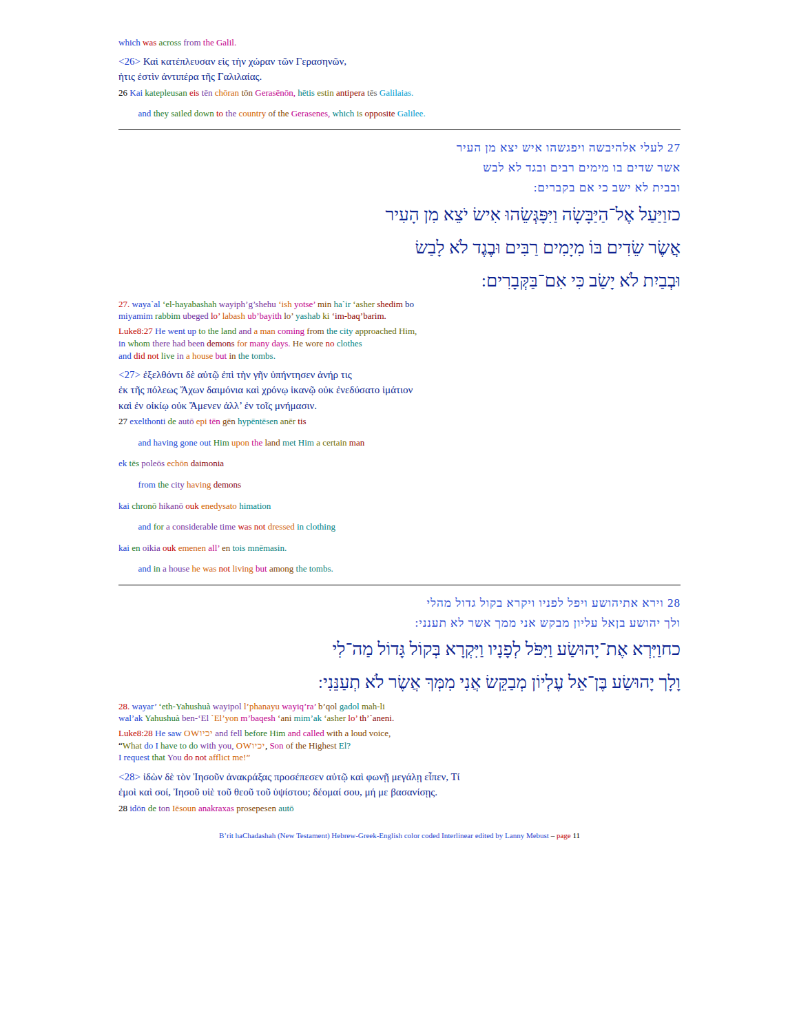which was across from the Galil.
<26> Καὶ κατέπλευσαν εὶς τὴν χώραν τῶν Γερασηνῶν,
ἡτις ἐστὶν ἀντιπέρα τῆς Γαλιλαίας.
26 Kai katepleusan eis tēn chōran tōn Gerasēnōn, hētis estin antipera tēs Galilaias.
and they sailed down to the country of the Gerasenes, which is opposite Galilee.
27 לעלי אלהיבשה ויפגשהו איש יצא מן העיר
אשר שדים בו מימים רבים ובגד לא לבש
ובבית לא ישב כי אם בקברים:
כזוַיַּעַל אֶל־הַיַּבָּשָׂה וַיִּפָּגְּשֵׂהוּ אִישׂ יֹצֵא מִן הָעִיר
אֲשֶׂר שֵׂדִים בּוֹ מִיָמִים רַבִּים וּבֶגֶד לֹא לָבַשׂ
וּבְבַיִת לֹא יָשַׂב כִּי אִם־בַּקְּבָרִים:
27. waya`al ‘el-hayabashah wayiph’g’shehu ‘ish yotse’ min ha`ir ‘asher shedim bo
miyamim rabbim ubeged lo’ labash ub’bayith lo’ yashab ki ‘im-baq’barim.
Luke8:27 He went up to the land and a man coming from the city approached Him,
in whom there had been demons for many days. He wore no clothes
and did not live in a house but in the tombs.
<27> ἐξελθόντι δὲ αὐτῷ ἐπὶ τὴν γῆν ὑπήντησεν ἀνήρ τις
ἐκ τῆς πόλεως Ἄχων δαιμόνια καὶ χρόνῳ ἱκανῷ οὐκ ἐνεδύσατο ἱμάτιον
καὶ ἐν οἰκίῳ οὐκ Ἄμενεν ἀλλ’ ἐν τοῖς μνήμασιν.
27 exelthonti de autō epi tēn gēn hypēntēsen anēr tis
and having gone out Him upon the land met Him a certain man
ek tēs poleōs echōn daimonia
from the city having demons
kai chronō hikanō ouk enedysato himation
and for a considerable time was not dressed in clothing
kai en oikia ouk emenen all’ en tois mnēmasin.
and in a house he was not living but among the tombs.
28 וירא אתיהושע ויפל לפניו ויקרא בקול גדול מהלי
ולך יהושע בןאל עליון מבקש אני ממך אשר לא תענני:
כחוַיִּרְא אֶת־יָהוּשַׂע וַיִּפֹּל לְפָנָיו וַיִּקְרָא בְּקוֹל גָּדוֹל מַה־לִי
וָלָך יָהוּשַׂע בֶּן־אֵל עֶלְיוֹן מְבַקֵּשׂ אֲנִי מִמְּךּ אֲשֶׂר לֹא תְעַנֵּנִי:
28. wayar’ ‘eth-Yahushuà wayipol l’phanayu wayiq’ra’ b’qol gadol mah-li
wal’ak Yahushuà ben-‘El `El’yon m’baqesh ‘ani mim’ak ‘asher lo’ th’`aneni.
Luke8:28 He saw OWיכיו and fell before Him and called with a loud voice,
“What do I have to do with you, OWיכיו, Son of the Highest El?
I request that You do not afflict me!”
<28> ἰδὼν δὲ τὸν Ἰησοῦν ἀνακράξας προσέπεσεν αὐτῷ καὶ φωνῇ μεγάλῃ εἶπεν, Τί
ἐμοὶ καὶ σοί, Ἰησοῦ υἱὲ τοῦ θεοῦ τοῦ ὑψίστου; δέομαί σου, μή με βασανίσῃς.
28 idōn de ton Iēsoun anakraxas prosepesen autō
B’rit haChadashah (New Testament) Hebrew-Greek-English color coded Interlinear edited by Lanny Mebust – page 11